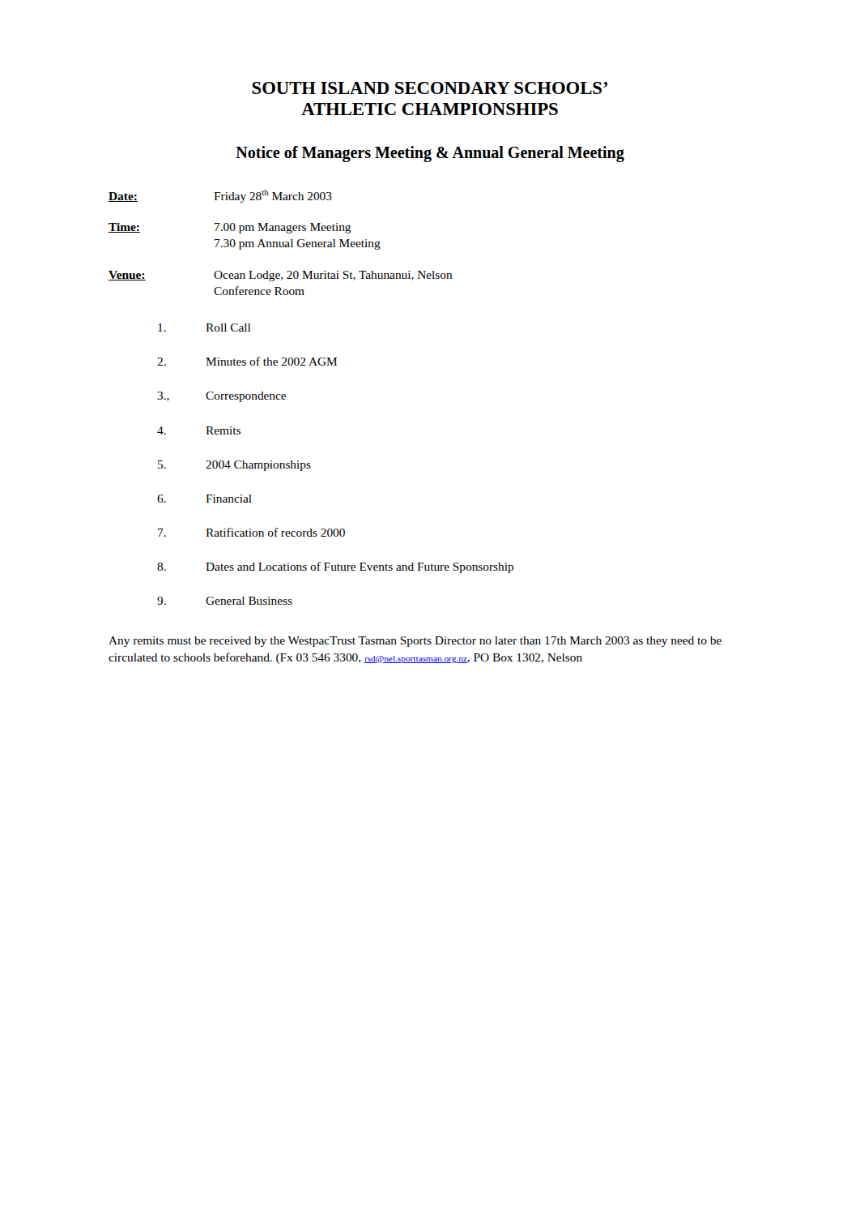SOUTH ISLAND SECONDARY SCHOOLS’
ATHLETIC CHAMPIONSHIPS
Notice of Managers Meeting & Annual General Meeting
Date:
Friday 28th March 2003
Time:
7.00 pm Managers Meeting 7.30 pm Annual General Meeting
Venue:
Ocean Lodge, 20 Muritai St, Tahunanui, Nelson Conference Room
1. Roll Call
2. Minutes of the 2002 AGM
3., Correspondence
4. Remits
5. 2004 Championships
6. Financial
7. Ratification of records 2000
8. Dates and Locations of Future Events and Future Sponsorship
9. General Business
Any remits must be received by the WestpacTrust Tasman Sports Director no later than 17th March 2003 as they need to be circulated to schools beforehand. (Fx 03 546 3300, rsd@nel.sporttasman.org.nz, PO Box 1302, Nelson